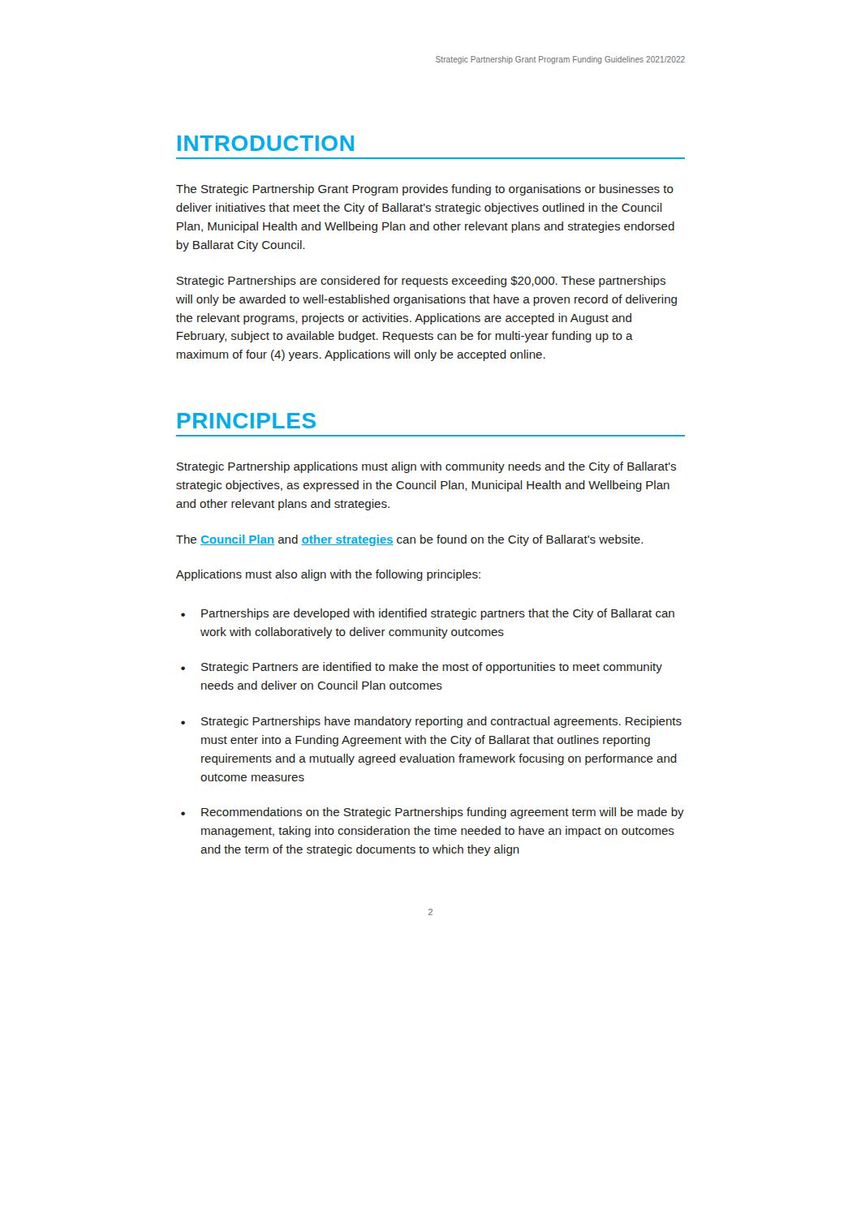Strategic Partnership Grant Program Funding Guidelines 2021/2022
Introduction
The Strategic Partnership Grant Program provides funding to organisations or businesses to deliver initiatives that meet the City of Ballarat's strategic objectives outlined in the Council Plan, Municipal Health and Wellbeing Plan and other relevant plans and strategies endorsed by Ballarat City Council.
Strategic Partnerships are considered for requests exceeding $20,000. These partnerships will only be awarded to well-established organisations that have a proven record of delivering the relevant programs, projects or activities. Applications are accepted in August and February, subject to available budget. Requests can be for multi-year funding up to a maximum of four (4) years. Applications will only be accepted online.
Principles
Strategic Partnership applications must align with community needs and the City of Ballarat's strategic objectives, as expressed in the Council Plan, Municipal Health and Wellbeing Plan and other relevant plans and strategies.
The Council Plan and other strategies can be found on the City of Ballarat's website.
Applications must also align with the following principles:
Partnerships are developed with identified strategic partners that the City of Ballarat can work with collaboratively to deliver community outcomes
Strategic Partners are identified to make the most of opportunities to meet community needs and deliver on Council Plan outcomes
Strategic Partnerships have mandatory reporting and contractual agreements. Recipients must enter into a Funding Agreement with the City of Ballarat that outlines reporting requirements and a mutually agreed evaluation framework focusing on performance and outcome measures
Recommendations on the Strategic Partnerships funding agreement term will be made by management, taking into consideration the time needed to have an impact on outcomes and the term of the strategic documents to which they align
2